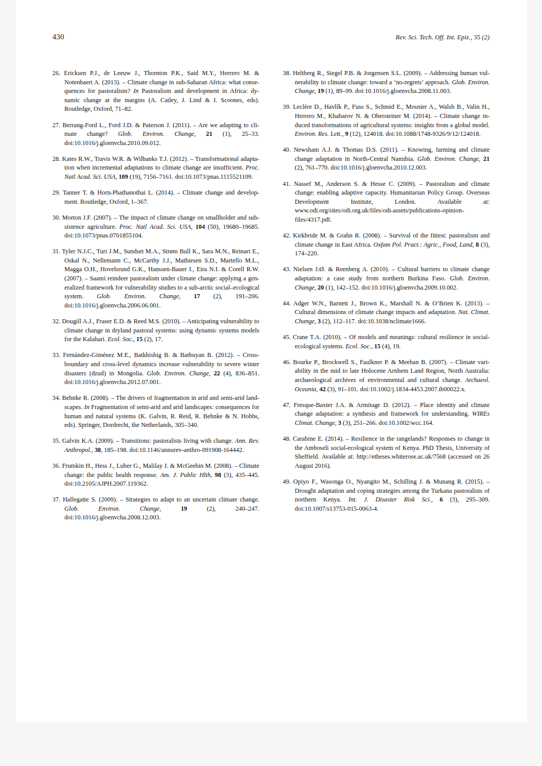430
Rev. Sci. Tech. Off. Int. Epiz., 35 (2)
26. Ericksen P.J., de Leeuw J., Thornton P.K., Said M.Y., Herrero M. & Notenbaert A. (2013). – Climate change in sub-Saharan Africa: what consequences for pastoralism? In Pastoralism and development in Africa: dynamic change at the margins (A. Catley, J. Lind & I. Scoones, eds). Routledge, Oxford, 71–82.
27. Berrang-Ford L., Ford J.D. & Paterson J. (2011). – Are we adapting to climate change? Glob. Environ. Change, 21 (1), 25–33. doi:10.1016/j.gloenvcha.2010.09.012.
28. Kates R.W., Travis W.R. & Wilbanks T.J. (2012). – Transformational adaptation when incremental adaptations to climate change are insufficient. Proc. Natl Acad. Sci. USA, 109 (19), 7156–7161. doi:10.1073/pnas.1115521109.
29. Tanner T. & Horn-Phathanothai L. (2014). – Climate change and development. Routledge, Oxford, 1–367.
30. Morton J.F. (2007). – The impact of climate change on smallholder and subsistence agriculture. Proc. Natl Acad. Sci. USA, 104 (50), 19680–19685. doi:10.1073/pnas.0701855104.
31. Tyler N.J.C., Turi J.M., Sundset M.A., Strøm Bull K., Sara M.N., Reinart E., Oskal N., Nellemann C., McCarthy J.J., Mathiesen S.D., Martello M.L., Magga O.H., Hovelsrund G.K., Hanssen-Bauer I., Eira N.I. & Corell R.W. (2007). – Saami reindeer pastoralism under climate change: applying a generalized framework for vulnerability studies to a sub-arctic social–ecological system. Glob. Environ. Change, 17 (2), 191–206. doi:10.1016/j.gloenvcha.2006.06.001.
32. Dougill A.J., Fraser E.D. & Reed M.S. (2010). – Anticipating vulnerability to climate change in dryland pastoral systems: using dynamic systems models for the Kalahari. Ecol. Soc., 15 (2), 17.
33. Fernández-Giménez M.E., Batkhishig B. & Batbuyan B. (2012). – Cross-boundary and cross-level dynamics increase vulnerability to severe winter disasters (dzud) in Mongolia. Glob. Environ. Change, 22 (4), 836–851. doi:10.1016/j.gloenvcha.2012.07.001.
34. Behnke R. (2008). – The drivers of fragmentation in arid and semi-arid landscapes. In Fragmentation of semi-arid and arid landscapes: consequences for human and natural systems (K. Galvin, R. Reid, R. Behnke & N. Hobbs, eds). Springer, Dordrecht, the Netherlands, 305–340.
35. Galvin K.A. (2009). – Transitions: pastoralists living with change. Ann. Rev. Anthropol., 38, 185–198. doi:10.1146/annurev-anthro-091908-164442.
36. Frumkin H., Hess J., Luber G., Malilay J. & McGeehin M. (2008). – Climate change: the public health response. Am. J. Public Hlth, 98 (3), 435–445. doi:10.2105/AJPH.2007.119362.
37. Hallegatte S. (2009). – Strategies to adapt to an uncertain climate change. Glob. Environ. Change, 19 (2), 240–247. doi:10.1016/j.gloenvcha.2008.12.003.
38. Heltberg R., Siegel P.B. & Jorgensen S.L. (2009). – Addressing human vulnerability to climate change: toward a ‘no-regrets’ approach. Glob. Environ. Change, 19 (1), 89–99. doi:10.1016/j.gloenvcha.2008.11.003.
39. Leclère D., Havlík P., Fuss S., Schmid E., Mosnier A., Walsh B., Valin H., Herrero M., Khabarov N. & Obersteiner M. (2014). – Climate change induced transformations of agricultural systems: insights from a global model. Environ. Res. Lett., 9 (12), 124018. doi:10.1088/1748-9326/9/12/124018.
40. Newsham A.J. & Thomas D.S. (2011). – Knowing, farming and climate change adaptation in North-Central Namibia. Glob. Environ. Change, 21 (2), 761–770. doi:10.1016/j.gloenvcha.2010.12.003.
41. Nassef M., Anderson S. & Hesse C. (2009). – Pastoralism and climate change: enabling adaptive capacity. Humanitarian Policy Group. Overseas Development Institute, London. Available at: www.odi.org/sites/odi.org.uk/files/odi-assets/publications-opinion-files/4317.pdf.
42. Kirkbride M. & Grahn R. (2008). – Survival of the fittest: pastoralism and climate change in East Africa. Oxfam Pol. Pract.: Agric., Food, Land, 8 (3), 174–220.
43. Nielsen J.Ø. & Reenberg A. (2010). – Cultural barriers to climate change adaptation: a case study from northern Burkina Faso. Glob. Environ. Change, 20 (1), 142–152. doi:10.1016/j.gloenvcha.2009.10.002.
44. Adger W.N., Barnett J., Brown K., Marshall N. & O’Brien K. (2013). – Cultural dimensions of climate change impacts and adaptation. Nat. Climat. Change, 3 (2), 112–117. doi:10.1038/nclimate1666.
45. Crane T.A. (2010). – Of models and meanings: cultural resilience in social-ecological systems. Ecol. Soc., 15 (4), 19.
46. Bourke P., Brockwell S., Faulkner P. & Meehan B. (2007). – Climate variability in the mid to late Holocene Arnhem Land Region, North Australia: archaeological archives of environmental and cultural change. Archaeol. Oceania, 42 (3), 91–101. doi:10.1002/j.1834-4453.2007.tb00022.x.
47. Fresque-Baxter J.A. & Armitage D. (2012). – Place identity and climate change adaptation: a synthesis and framework for understanding. WIREs Climat. Change, 3 (3), 251–266. doi:10.1002/wcc.164.
48. Carabine E. (2014). – Resilience in the rangelands? Responses to change in the Amboseli social-ecological system of Kenya. PhD Thesis, University of Sheffield. Available at: http://etheses.whiterose.ac.uk/7568 (accessed on 26 August 2016).
49. Opiyo F., Wasonga O., Nyangito M., Schilling J. & Munang R. (2015). – Drought adaptation and coping strategies among the Turkana pastoralists of northern Kenya. Int. J. Disaster Risk Sci., 6 (3), 295–309. doi:10.1007/s13753-015-0063-4.